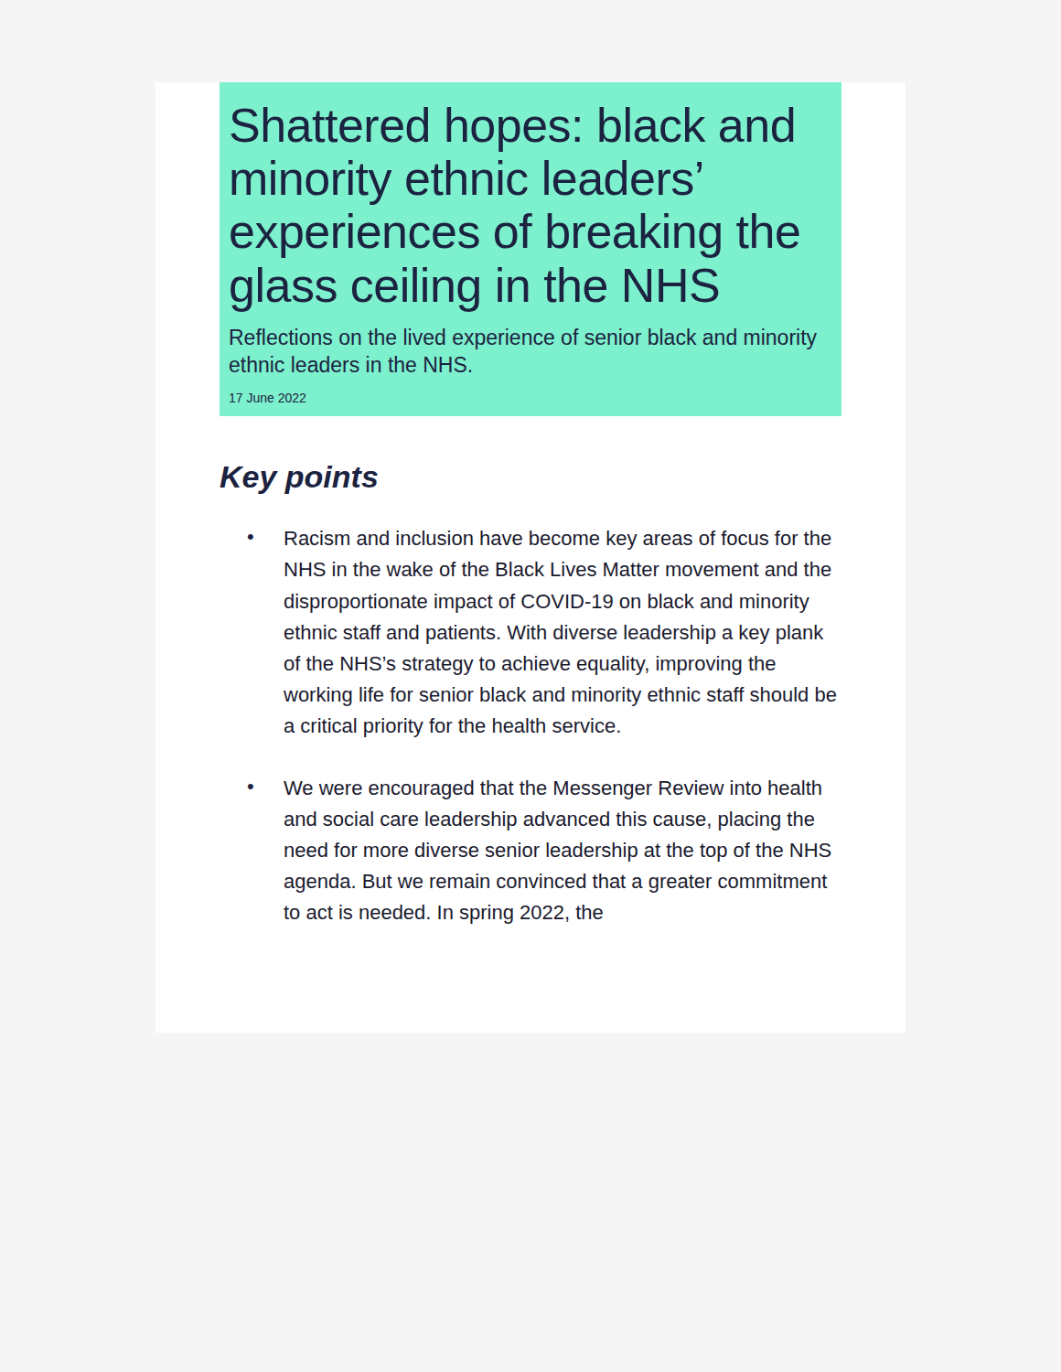Shattered hopes: black and minority ethnic leaders’ experiences of breaking the glass ceiling in the NHS
Reflections on the lived experience of senior black and minority ethnic leaders in the NHS.
17 June 2022
Key points
Racism and inclusion have become key areas of focus for the NHS in the wake of the Black Lives Matter movement and the disproportionate impact of COVID-19 on black and minority ethnic staff and patients. With diverse leadership a key plank of the NHS’s strategy to achieve equality, improving the working life for senior black and minority ethnic staff should be a critical priority for the health service.
We were encouraged that the Messenger Review into health and social care leadership advanced this cause, placing the need for more diverse senior leadership at the top of the NHS agenda. But we remain convinced that a greater commitment to act is needed. In spring 2022, the